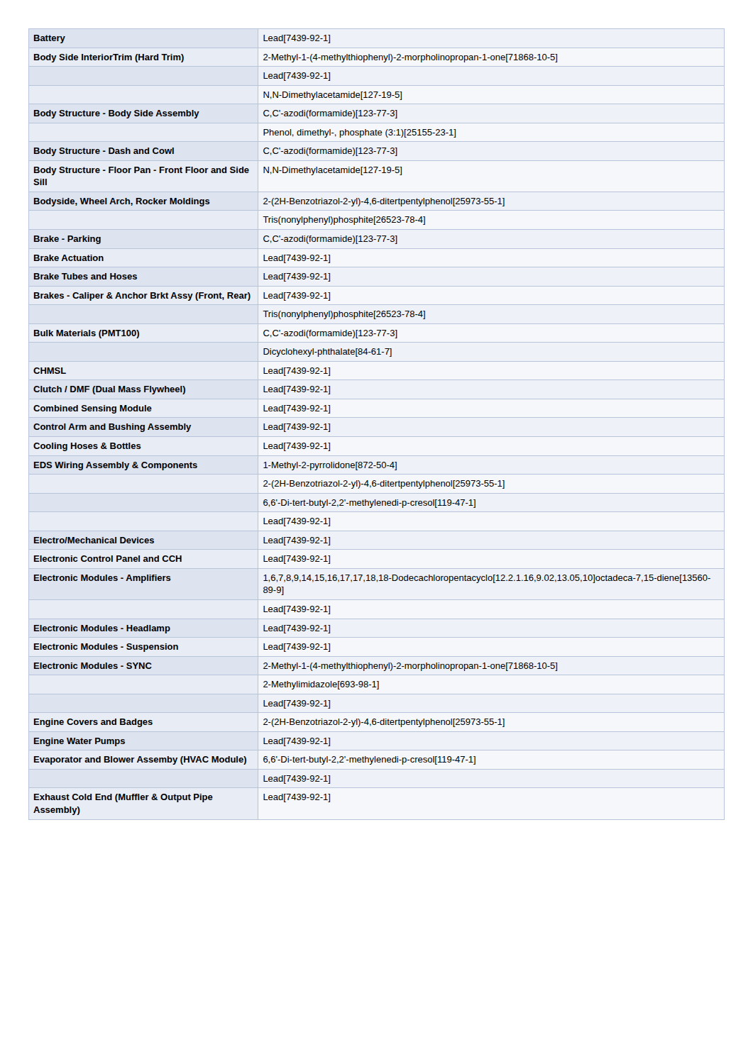| Battery | Lead[7439-92-1] |
| Body Side InteriorTrim (Hard Trim) | 2-Methyl-1-(4-methylthiophenyl)-2-morpholinopropan-1-one[71868-10-5] |
| | Lead[7439-92-1] |
| | N,N-Dimethylacetamide[127-19-5] |
| Body Structure - Body Side Assembly | C,C'-azodi(formamide)[123-77-3] |
| | Phenol, dimethyl-, phosphate (3:1)[25155-23-1] |
| Body Structure - Dash and Cowl | C,C'-azodi(formamide)[123-77-3] |
| Body Structure - Floor Pan - Front Floor and Side Sill | N,N-Dimethylacetamide[127-19-5] |
| Bodyside, Wheel Arch, Rocker Moldings | 2-(2H-Benzotriazol-2-yl)-4,6-ditertpentylphenol[25973-55-1] |
| | Tris(nonylphenyl)phosphite[26523-78-4] |
| Brake - Parking | C,C'-azodi(formamide)[123-77-3] |
| Brake Actuation | Lead[7439-92-1] |
| Brake Tubes and Hoses | Lead[7439-92-1] |
| Brakes - Caliper & Anchor Brkt Assy (Front, Rear) | Lead[7439-92-1] |
| | Tris(nonylphenyl)phosphite[26523-78-4] |
| Bulk Materials (PMT100) | C,C'-azodi(formamide)[123-77-3] |
| | Dicyclohexyl-phthalate[84-61-7] |
| CHMSL | Lead[7439-92-1] |
| Clutch / DMF (Dual Mass Flywheel) | Lead[7439-92-1] |
| Combined Sensing Module | Lead[7439-92-1] |
| Control Arm and Bushing Assembly | Lead[7439-92-1] |
| Cooling Hoses & Bottles | Lead[7439-92-1] |
| EDS Wiring Assembly & Components | 1-Methyl-2-pyrrolidone[872-50-4] |
| | 2-(2H-Benzotriazol-2-yl)-4,6-ditertpentylphenol[25973-55-1] |
| | 6,6'-Di-tert-butyl-2,2'-methylenedi-p-cresol[119-47-1] |
| | Lead[7439-92-1] |
| Electro/Mechanical Devices | Lead[7439-92-1] |
| Electronic Control Panel and CCH | Lead[7439-92-1] |
| Electronic Modules - Amplifiers | 1,6,7,8,9,14,15,16,17,17,18,18-Dodecachloropentacyclo[12.2.1.16,9.02,13.05,10]octadeca-7,15-diene[13560-89-9] |
| | Lead[7439-92-1] |
| Electronic Modules - Headlamp | Lead[7439-92-1] |
| Electronic Modules - Suspension | Lead[7439-92-1] |
| Electronic Modules - SYNC | 2-Methyl-1-(4-methylthiophenyl)-2-morpholinopropan-1-one[71868-10-5] |
| | 2-Methylimidazole[693-98-1] |
| | Lead[7439-92-1] |
| Engine Covers and Badges | 2-(2H-Benzotriazol-2-yl)-4,6-ditertpentylphenol[25973-55-1] |
| Engine Water Pumps | Lead[7439-92-1] |
| Evaporator and Blower Assemby (HVAC Module) | 6,6'-Di-tert-butyl-2,2'-methylenedi-p-cresol[119-47-1] |
| | Lead[7439-92-1] |
| Exhaust Cold End (Muffler & Output Pipe Assembly) | Lead[7439-92-1] |